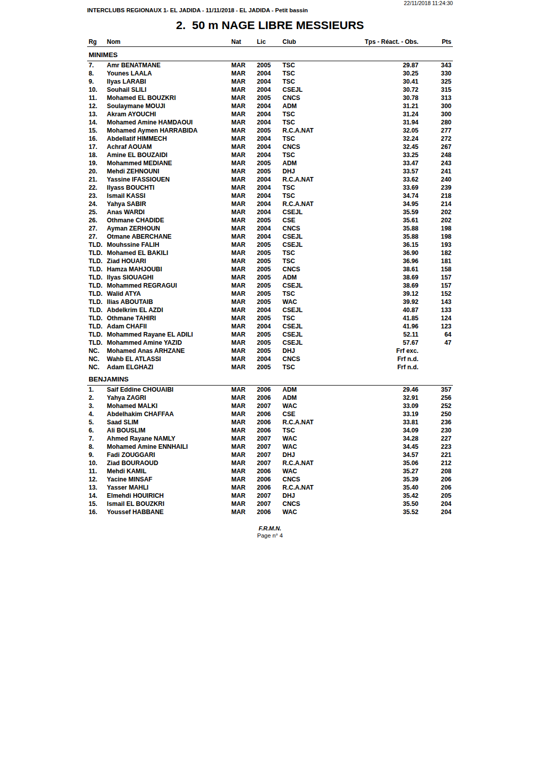22/11/2018 11:24:30
INTERCLUBS REGIONAUX 1- EL JADIDA - 11/11/2018 - EL JADIDA - Petit bassin
2. 50 m NAGE LIBRE MESSIEURS
| Rg | Nom | Nat | Lic | Club | Tps - Réact. - Obs. | Pts |
| --- | --- | --- | --- | --- | --- | --- |
| MINIMES |
| 7. | Amr BENATMANE | MAR | 2005 | TSC | 29.87 | 343 |
| 8. | Younes LAALA | MAR | 2004 | TSC | 30.25 | 330 |
| 9. | Ilyas LARABI | MAR | 2004 | TSC | 30.41 | 325 |
| 10. | Souhail SLILI | MAR | 2004 | CSEJL | 30.72 | 315 |
| 11. | Mohamed EL BOUZKRI | MAR | 2005 | CNCS | 30.78 | 313 |
| 12. | Soulaymane MOUJI | MAR | 2004 | ADM | 31.21 | 300 |
| 13. | Akram AYOUCHI | MAR | 2004 | TSC | 31.24 | 300 |
| 14. | Mohamed Amine HAMDAOUI | MAR | 2004 | TSC | 31.94 | 280 |
| 15. | Mohamed Aymen HARRABIDA | MAR | 2005 | R.C.A.NAT | 32.05 | 277 |
| 16. | Abdellatif HIMMECH | MAR | 2004 | TSC | 32.24 | 272 |
| 17. | Achraf AOUAM | MAR | 2004 | CNCS | 32.45 | 267 |
| 18. | Amine EL BOUZAIDI | MAR | 2004 | TSC | 33.25 | 248 |
| 19. | Mohammed MEDIANE | MAR | 2005 | ADM | 33.47 | 243 |
| 20. | Mehdi ZEHNOUNI | MAR | 2005 | DHJ | 33.57 | 241 |
| 21. | Yassine IFASSIOUEN | MAR | 2004 | R.C.A.NAT | 33.62 | 240 |
| 22. | Ilyass BOUCHTI | MAR | 2004 | TSC | 33.69 | 239 |
| 23. | Ismail KASSI | MAR | 2004 | TSC | 34.74 | 218 |
| 24. | Yahya SABIR | MAR | 2004 | R.C.A.NAT | 34.95 | 214 |
| 25. | Anas WARDI | MAR | 2004 | CSEJL | 35.59 | 202 |
| 26. | Othmane CHADIDE | MAR | 2005 | CSE | 35.61 | 202 |
| 27. | Ayman ZERHOUN | MAR | 2004 | CNCS | 35.88 | 198 |
| 27. | Otmane ABERCHANE | MAR | 2004 | CSEJL | 35.88 | 198 |
| TLD. | Mouhssine FALIH | MAR | 2005 | CSEJL | 36.15 | 193 |
| TLD. | Mohamed EL BAKILI | MAR | 2005 | TSC | 36.90 | 182 |
| TLD. | Ziad HOUARI | MAR | 2005 | TSC | 36.96 | 181 |
| TLD. | Hamza MAHJOUBI | MAR | 2005 | CNCS | 38.61 | 158 |
| TLD. | Ilyas SIOUAGHI | MAR | 2005 | ADM | 38.69 | 157 |
| TLD. | Mohammed REGRAGUI | MAR | 2005 | CSEJL | 38.69 | 157 |
| TLD. | Walid ATYA | MAR | 2005 | TSC | 39.12 | 152 |
| TLD. | Ilias ABOUTAIB | MAR | 2005 | WAC | 39.92 | 143 |
| TLD. | Abdelkrim EL AZDI | MAR | 2004 | CSEJL | 40.87 | 133 |
| TLD. | Othmane TAHIRI | MAR | 2005 | TSC | 41.85 | 124 |
| TLD. | Adam CHAFII | MAR | 2004 | CSEJL | 41.96 | 123 |
| TLD. | Mohammed Rayane EL ADILI | MAR | 2005 | CSEJL | 52.11 | 64 |
| TLD. | Mohammed Amine YAZID | MAR | 2005 | CSEJL | 57.67 | 47 |
| NC. | Mohamed Anas ARHZANE | MAR | 2005 | DHJ | Frf exc. | |
| NC. | Wahb EL ATLASSI | MAR | 2004 | CNCS | Frf n.d. | |
| NC. | Adam ELGHAZI | MAR | 2005 | TSC | Frf n.d. | |
| BENJAMINS |
| 1. | Saif Eddine CHOUAIBI | MAR | 2006 | ADM | 29.46 | 357 |
| 2. | Yahya ZAGRI | MAR | 2006 | ADM | 32.91 | 256 |
| 3. | Mohamed MALKI | MAR | 2007 | WAC | 33.09 | 252 |
| 4. | Abdelhakim CHAFFAA | MAR | 2006 | CSE | 33.19 | 250 |
| 5. | Saad SLIM | MAR | 2006 | R.C.A.NAT | 33.81 | 236 |
| 6. | Ali BOUSLIM | MAR | 2006 | TSC | 34.09 | 230 |
| 7. | Ahmed Rayane NAMLY | MAR | 2007 | WAC | 34.28 | 227 |
| 8. | Mohamed Amine ENNHAILI | MAR | 2007 | WAC | 34.45 | 223 |
| 9. | Fadi ZOUGGARI | MAR | 2007 | DHJ | 34.57 | 221 |
| 10. | Ziad BOURAOUD | MAR | 2007 | R.C.A.NAT | 35.06 | 212 |
| 11. | Mehdi KAMIL | MAR | 2006 | WAC | 35.27 | 208 |
| 12. | Yacine MINSAF | MAR | 2006 | CNCS | 35.39 | 206 |
| 13. | Yasser MAHLI | MAR | 2006 | R.C.A.NAT | 35.40 | 206 |
| 14. | Elmehdi HOUIRICH | MAR | 2007 | DHJ | 35.42 | 205 |
| 15. | Ismail EL BOUZKRI | MAR | 2007 | CNCS | 35.50 | 204 |
| 16. | Youssef HABBANE | MAR | 2006 | WAC | 35.52 | 204 |
F.R.M.N.
Page n° 4